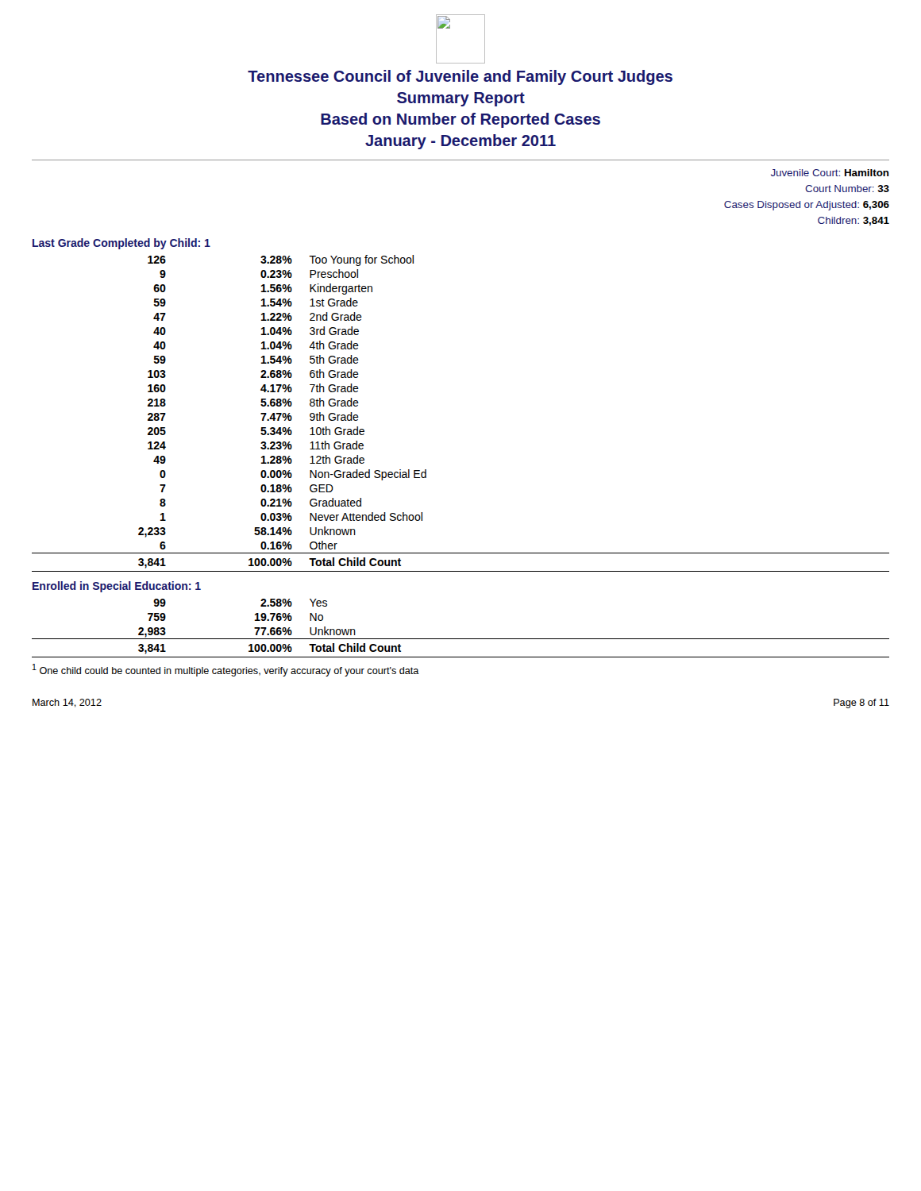Tennessee Council of Juvenile and Family Court Judges
Summary Report
Based on Number of Reported Cases
January - December 2011
Juvenile Court: Hamilton
Court Number: 33
Cases Disposed or Adjusted: 6,306
Children: 3,841
Last Grade Completed by Child: 1
| 126 | 3.28% | Too Young for School |
| 9 | 0.23% | Preschool |
| 60 | 1.56% | Kindergarten |
| 59 | 1.54% | 1st Grade |
| 47 | 1.22% | 2nd Grade |
| 40 | 1.04% | 3rd Grade |
| 40 | 1.04% | 4th Grade |
| 59 | 1.54% | 5th Grade |
| 103 | 2.68% | 6th Grade |
| 160 | 4.17% | 7th Grade |
| 218 | 5.68% | 8th Grade |
| 287 | 7.47% | 9th Grade |
| 205 | 5.34% | 10th Grade |
| 124 | 3.23% | 11th Grade |
| 49 | 1.28% | 12th Grade |
| 0 | 0.00% | Non-Graded Special Ed |
| 7 | 0.18% | GED |
| 8 | 0.21% | Graduated |
| 1 | 0.03% | Never Attended School |
| 2,233 | 58.14% | Unknown |
| 6 | 0.16% | Other |
| 3,841 | 100.00% | Total Child Count |
Enrolled in Special Education: 1
| 99 | 2.58% | Yes |
| 759 | 19.76% | No |
| 2,983 | 77.66% | Unknown |
| 3,841 | 100.00% | Total Child Count |
1 One child could be counted in multiple categories, verify accuracy of your court's data
March 14, 2012
Page 8 of 11